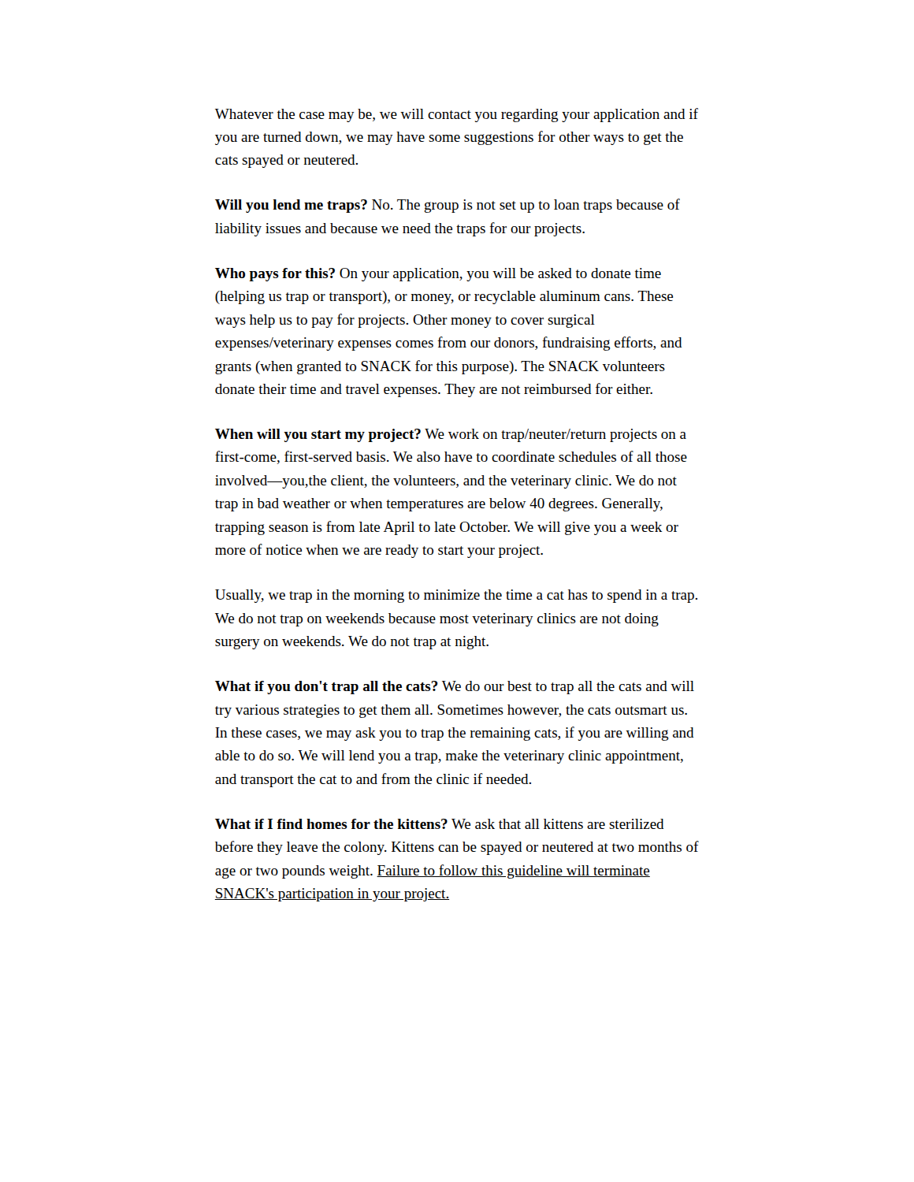Whatever the case may be, we will contact you regarding your application and if you are turned down, we may have some suggestions for other ways to get the cats spayed or neutered.
Will you lend me traps? No. The group is not set up to loan traps because of liability issues and because we need the traps for our projects.
Who pays for this? On your application, you will be asked to donate time (helping us trap or transport), or money, or recyclable aluminum cans. These ways help us to pay for projects. Other money to cover surgical expenses/veterinary expenses comes from our donors, fundraising efforts, and grants (when granted to SNACK for this purpose). The SNACK volunteers donate their time and travel expenses. They are not reimbursed for either.
When will you start my project? We work on trap/neuter/return projects on a first-come, first-served basis. We also have to coordinate schedules of all those involved—you,the client, the volunteers, and the veterinary clinic. We do not trap in bad weather or when temperatures are below 40 degrees. Generally, trapping season is from late April to late October. We will give you a week or more of notice when we are ready to start your project.
Usually, we trap in the morning to minimize the time a cat has to spend in a trap. We do not trap on weekends because most veterinary clinics are not doing surgery on weekends. We do not trap at night.
What if you don't trap all the cats? We do our best to trap all the cats and will try various strategies to get them all. Sometimes however, the cats outsmart us. In these cases, we may ask you to trap the remaining cats, if you are willing and able to do so. We will lend you a trap, make the veterinary clinic appointment, and transport the cat to and from the clinic if needed.
What if I find homes for the kittens? We ask that all kittens are sterilized before they leave the colony. Kittens can be spayed or neutered at two months of age or two pounds weight. Failure to follow this guideline will terminate SNACK's participation in your project.